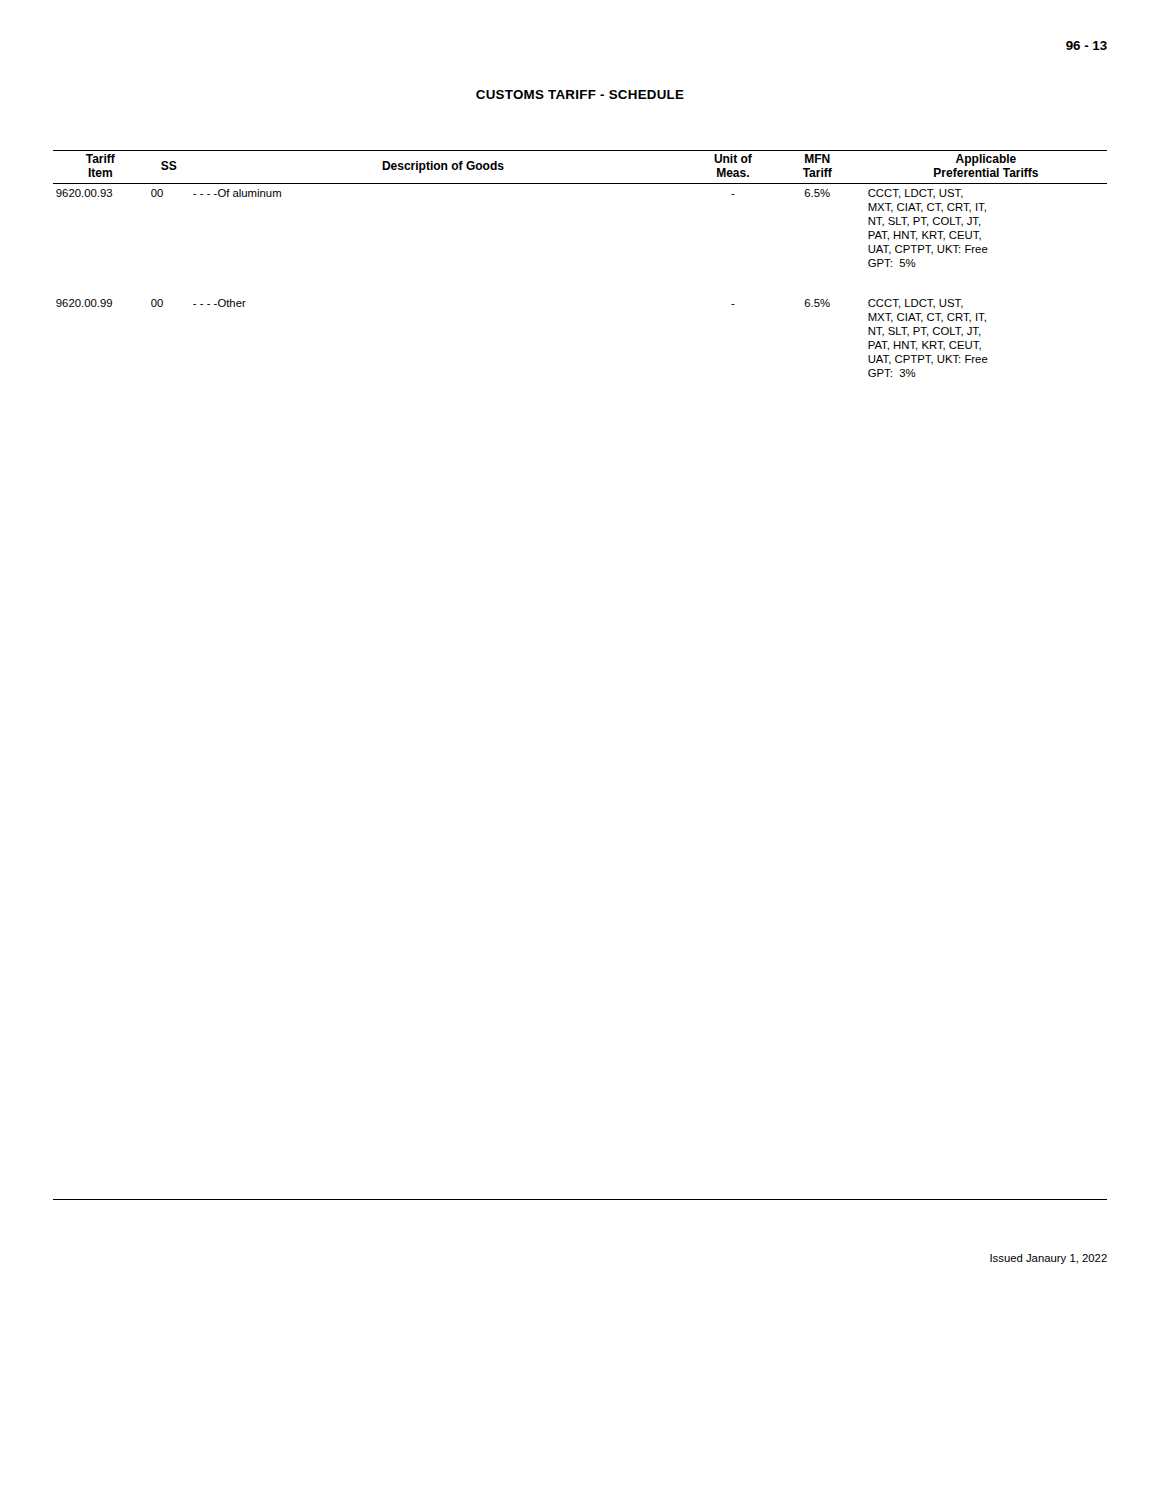96 - 13
CUSTOMS TARIFF - SCHEDULE
| Tariff Item | SS | Description of Goods | Unit of Meas. | MFN Tariff | Applicable Preferential Tariffs |
| --- | --- | --- | --- | --- | --- |
| 9620.00.93 | 00 | - - - -Of aluminum | - | 6.5% | CCCT, LDCT, UST, MXT, CIAT, CT, CRT, IT, NT, SLT, PT, COLT, JT, PAT, HNT, KRT, CEUT, UAT, CPTPT, UKT: Free GPT: 5% |
| 9620.00.99 | 00 | - - - -Other | - | 6.5% | CCCT, LDCT, UST, MXT, CIAT, CT, CRT, IT, NT, SLT, PT, COLT, JT, PAT, HNT, KRT, CEUT, UAT, CPTPT, UKT: Free GPT: 3% |
Issued Janaury 1, 2022